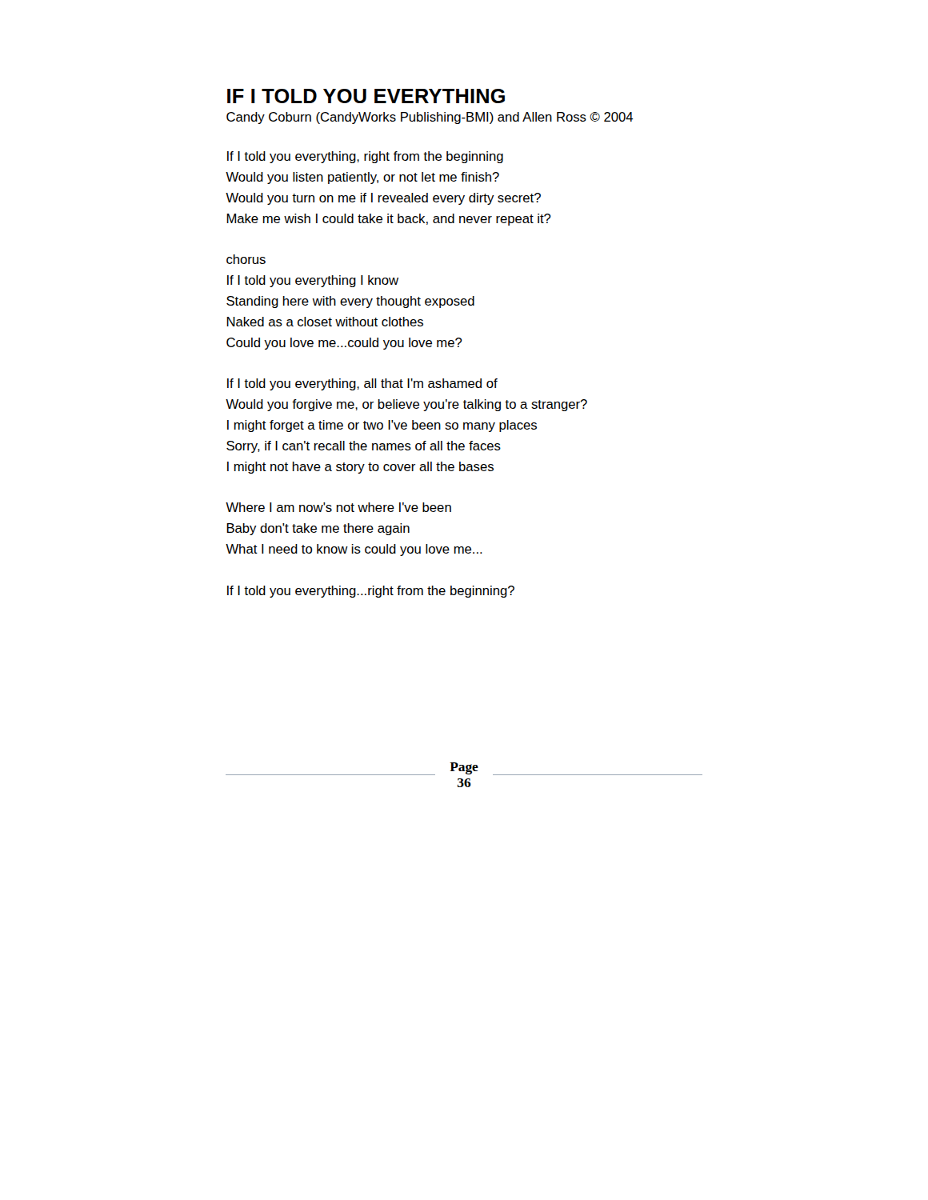IF I TOLD YOU EVERYTHING
Candy Coburn (CandyWorks Publishing-BMI) and Allen Ross © 2004
If I told you everything, right from the beginning
Would you listen patiently, or not let me finish?
Would you turn on me if I revealed every dirty secret?
Make me wish I could take it back, and never repeat it?
chorus
If I told you everything I know
Standing here with every thought exposed
Naked as a closet without clothes
Could you love me...could you love me?
If I told you everything, all that I'm ashamed of
Would you forgive me, or believe you're talking to a stranger?
I might forget a time or two I've been so many places
Sorry, if I can't recall the names of all the faces
I might not have a story to cover all the bases
Where I am now's not where I've been
Baby don't take me there again
What I need to know is could you love me...
If I told you everything...right from the beginning?
Page
36